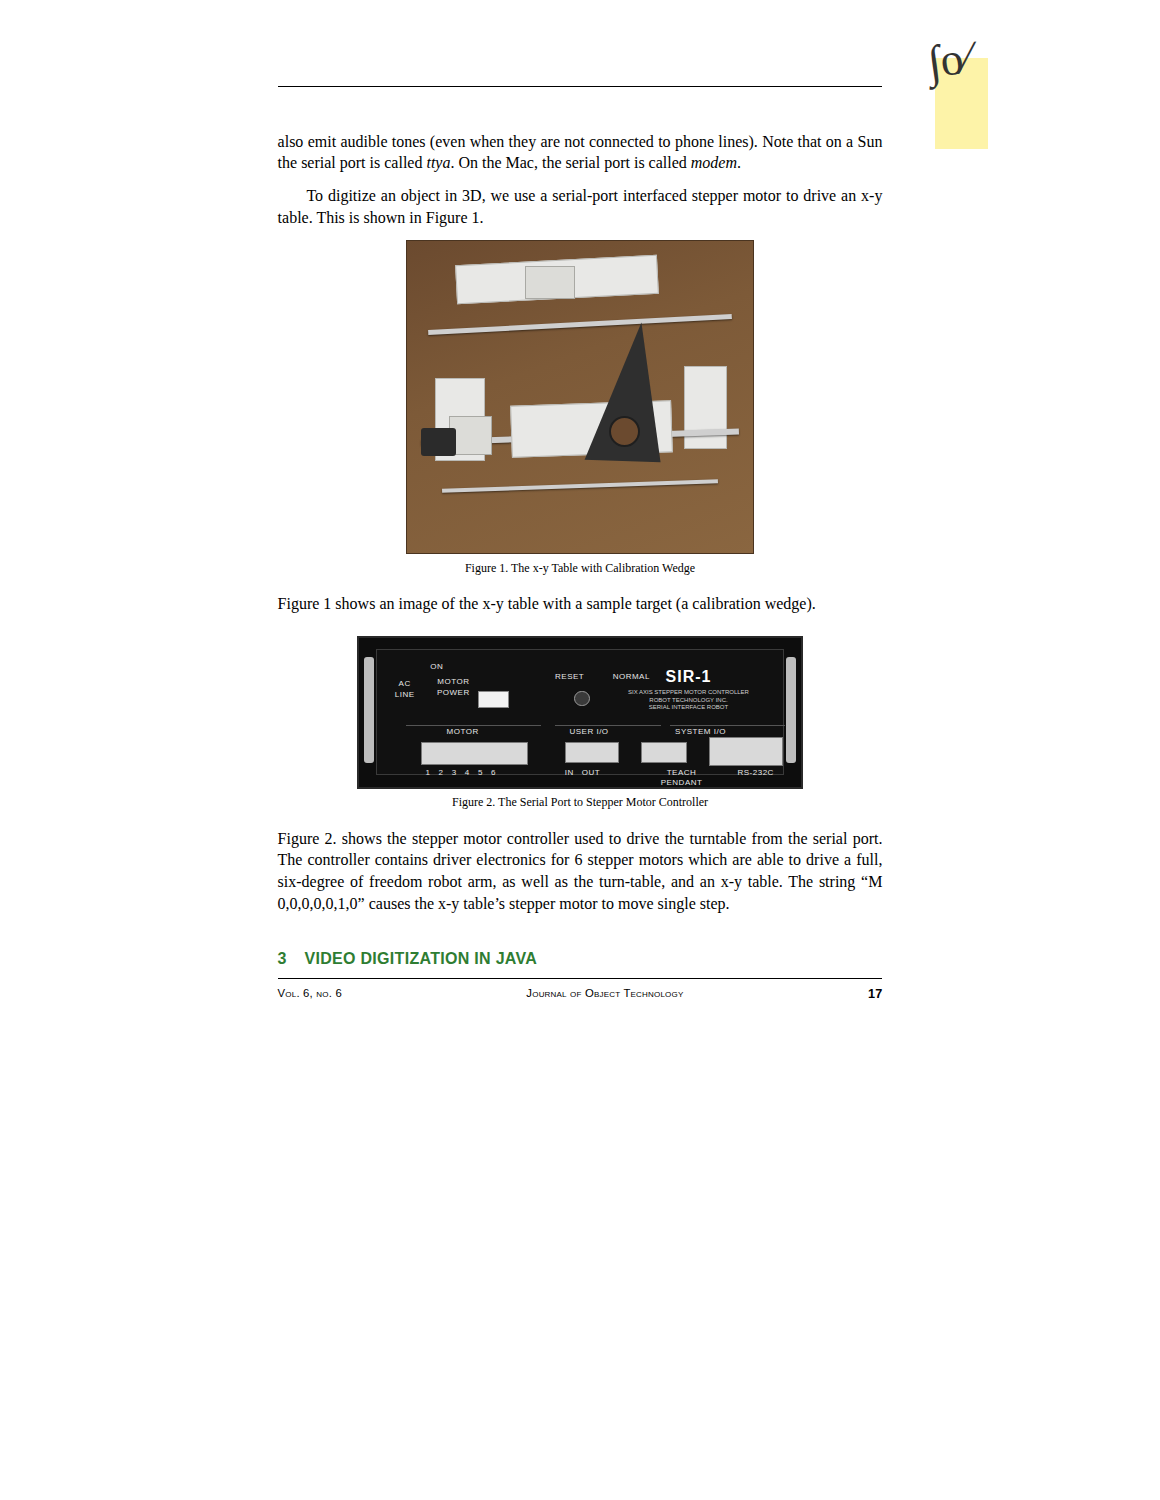∫o⁄
also emit audible tones (even when they are not connected to phone lines). Note that on a Sun the serial port is called ttya. On the Mac, the serial port is called modem.
To digitize an object in 3D, we use a serial-port interfaced stepper motor to drive an x-y table. This is shown in Figure 1.
Figure 1. The x-y Table with Calibration Wedge
Figure 1 shows an image of the x-y table with a sample target (a calibration wedge).
ON
AC
LINE
MOTOR
POWER
RESET
NORMAL
SIR-1SIX AXIS STEPPER MOTOR CONTROLLER
ROBOT TECHNOLOGY INC.
SERIAL INTERFACE ROBOT
MOTOR
USER I/O
SYSTEM I/O
1 2 3 4 5 6
IN OUT
TEACH
PENDANT
RS-232C
Figure 2. The Serial Port to Stepper Motor Controller
Figure 2. shows the stepper motor controller used to drive the turntable from the serial port. The controller contains driver electronics for 6 stepper motors which are able to drive a full, six-degree of freedom robot arm, as well as the turn-table, and an x-y table. The string “M 0,0,0,0,0,1,0” causes the x-y table’s stepper motor to move single step.
3 VIDEO DIGITIZATION IN JAVA
Vol. 6, no. 6
Journal of Object Technology
17